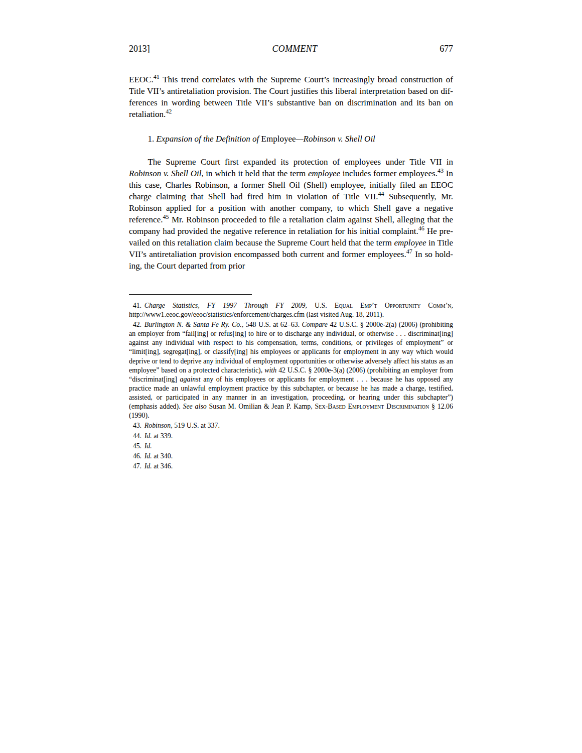2013] COMMENT 677
EEOC.41 This trend correlates with the Supreme Court’s increasingly broad construction of Title VII’s antiretaliation provision. The Court justifies this liberal interpretation based on differences in wording between Title VII’s substantive ban on discrimination and its ban on retaliation.42
1. Expansion of the Definition of Employee—Robinson v. Shell Oil
The Supreme Court first expanded its protection of employees under Title VII in Robinson v. Shell Oil, in which it held that the term employee includes former employees.43 In this case, Charles Robinson, a former Shell Oil (Shell) employee, initially filed an EEOC charge claiming that Shell had fired him in violation of Title VII.44 Subsequently, Mr. Robinson applied for a position with another company, to which Shell gave a negative reference.45 Mr. Robinson proceeded to file a retaliation claim against Shell, alleging that the company had provided the negative reference in retaliation for his initial complaint.46 He prevailed on this retaliation claim because the Supreme Court held that the term employee in Title VII’s antiretaliation provision encompassed both current and former employees.47 In so holding, the Court departed from prior
Charge Statistics, FY 1997 Through FY 2009, U.S. Equal Emp’t Opportunity Comm’n, http://www1.eeoc.gov/eeoc/statistics/enforcement/charges.cfm (last visited Aug. 18, 2011).
Burlington N. & Santa Fe Ry. Co., 548 U.S. at 62–63. Compare 42 U.S.C. § 2000e-2(a) (2006) (prohibiting an employer from “fail[ing] or refus[ing] to hire or to discharge any individual, or otherwise . . . discriminat[ing] against any individual with respect to his compensation, terms, conditions, or privileges of employment” or “limit[ing], segregat[ing], or classify[ing] his employees or applicants for employment in any way which would deprive or tend to deprive any individual of employment opportunities or otherwise adversely affect his status as an employee” based on a protected characteristic), with 42 U.S.C. § 2000e-3(a) (2006) (prohibiting an employer from “discriminat[ing] against any of his employees or applicants for employment . . . because he has opposed any practice made an unlawful employment practice by this subchapter, or because he has made a charge, testified, assisted, or participated in any manner in an investigation, proceeding, or hearing under this subchapter”) (emphasis added). See also Susan M. Omilian & Jean P. Kamp, Sex-Based Employment Discrimination § 12.06 (1990).
Robinson, 519 U.S. at 337.
Id. at 339.
Id.
Id. at 340.
Id. at 346.